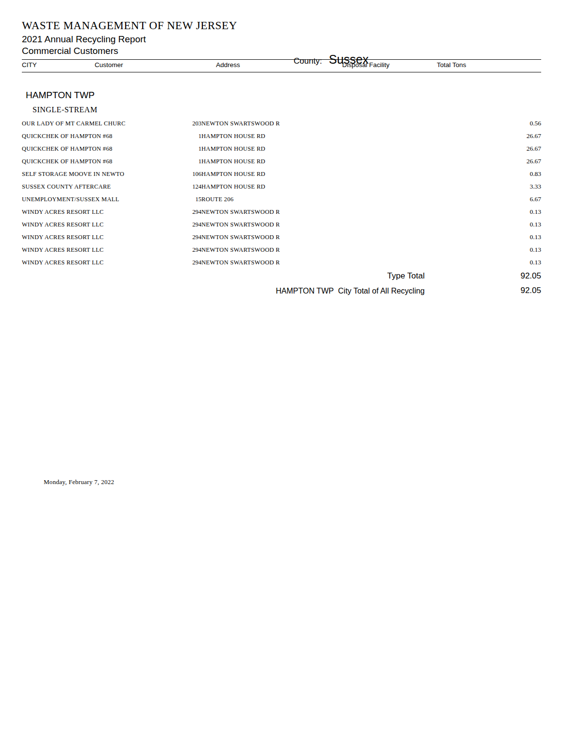County: Sussex
WASTE MANAGEMENT OF NEW JERSEY
2021 Annual Recycling Report
Commercial Customers
CITY Customer Address Disposal Facility Total Tons
HAMPTON TWP
SINGLE-STREAM
| OUR LADY OF MT CARMEL CHURC | 203 | NEWTON SWARTSWOOD R | | 0.56 |
| QUICKCHEK OF HAMPTON #68 | 1 | HAMPTON HOUSE RD | | 26.67 |
| QUICKCHEK OF HAMPTON #68 | 1 | HAMPTON HOUSE RD | | 26.67 |
| QUICKCHEK OF HAMPTON #68 | 1 | HAMPTON HOUSE RD | | 26.67 |
| SELF STORAGE MOOVE IN NEWTO | 106 | HAMPTON HOUSE RD | | 0.83 |
| SUSSEX COUNTY AFTERCARE | 124 | HAMPTON HOUSE RD | | 3.33 |
| UNEMPLOYMENT/SUSSEX MALL | 15 | ROUTE 206 | | 6.67 |
| WINDY ACRES RESORT LLC | 294 | NEWTON SWARTSWOOD R | | 0.13 |
| WINDY ACRES RESORT LLC | 294 | NEWTON SWARTSWOOD R | | 0.13 |
| WINDY ACRES RESORT LLC | 294 | NEWTON SWARTSWOOD R | | 0.13 |
| WINDY ACRES RESORT LLC | 294 | NEWTON SWARTSWOOD R | | 0.13 |
| WINDY ACRES RESORT LLC | 294 | NEWTON SWARTSWOOD R | | 0.13 |
| Type Total | 92.05 |
| HAMPTON TWP City Total of All Recycling | 92.05 |
Monday, February 7, 2022